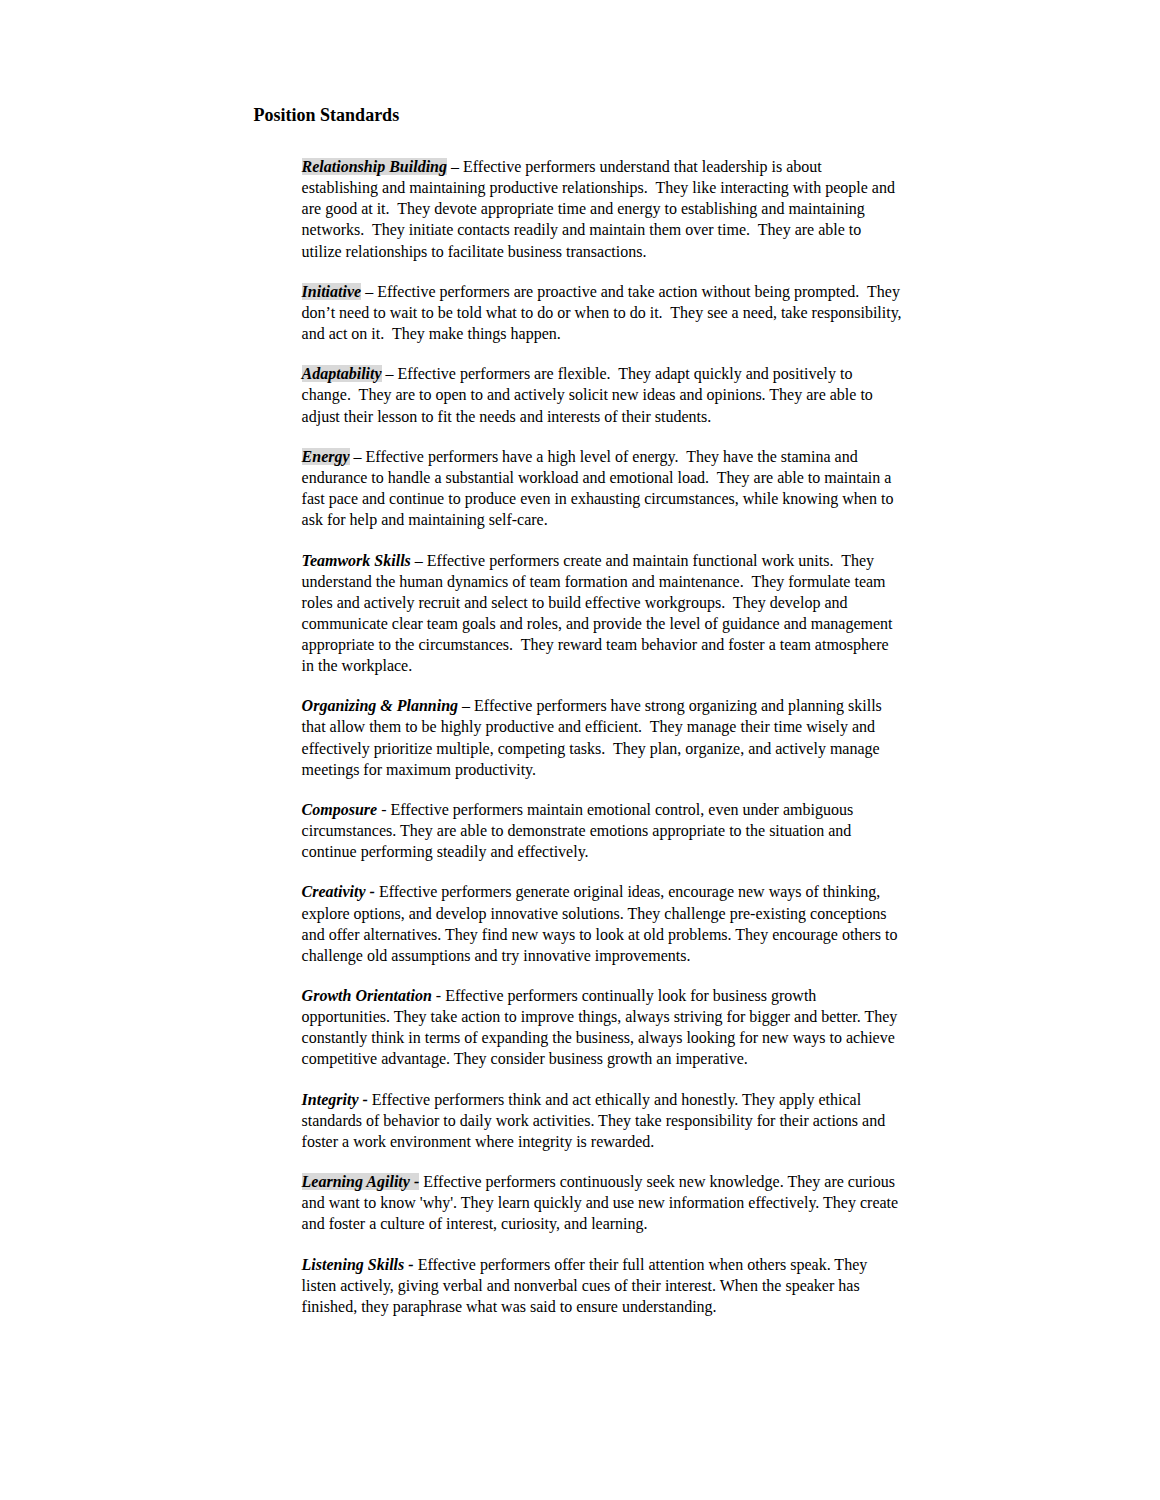Position Standards
Relationship Building – Effective performers understand that leadership is about establishing and maintaining productive relationships. They like interacting with people and are good at it. They devote appropriate time and energy to establishing and maintaining networks. They initiate contacts readily and maintain them over time. They are able to utilize relationships to facilitate business transactions.
Initiative – Effective performers are proactive and take action without being prompted. They don’t need to wait to be told what to do or when to do it. They see a need, take responsibility, and act on it. They make things happen.
Adaptability – Effective performers are flexible. They adapt quickly and positively to change. They are to open to and actively solicit new ideas and opinions. They are able to adjust their lesson to fit the needs and interests of their students.
Energy – Effective performers have a high level of energy. They have the stamina and endurance to handle a substantial workload and emotional load. They are able to maintain a fast pace and continue to produce even in exhausting circumstances, while knowing when to ask for help and maintaining self-care.
Teamwork Skills – Effective performers create and maintain functional work units. They understand the human dynamics of team formation and maintenance. They formulate team roles and actively recruit and select to build effective workgroups. They develop and communicate clear team goals and roles, and provide the level of guidance and management appropriate to the circumstances. They reward team behavior and foster a team atmosphere in the workplace.
Organizing & Planning – Effective performers have strong organizing and planning skills that allow them to be highly productive and efficient. They manage their time wisely and effectively prioritize multiple, competing tasks. They plan, organize, and actively manage meetings for maximum productivity.
Composure - Effective performers maintain emotional control, even under ambiguous circumstances. They are able to demonstrate emotions appropriate to the situation and continue performing steadily and effectively.
Creativity - Effective performers generate original ideas, encourage new ways of thinking, explore options, and develop innovative solutions. They challenge pre-existing conceptions and offer alternatives. They find new ways to look at old problems. They encourage others to challenge old assumptions and try innovative improvements.
Growth Orientation - Effective performers continually look for business growth opportunities. They take action to improve things, always striving for bigger and better. They constantly think in terms of expanding the business, always looking for new ways to achieve competitive advantage. They consider business growth an imperative.
Integrity - Effective performers think and act ethically and honestly. They apply ethical standards of behavior to daily work activities. They take responsibility for their actions and foster a work environment where integrity is rewarded.
Learning Agility - Effective performers continuously seek new knowledge. They are curious and want to know 'why'. They learn quickly and use new information effectively. They create and foster a culture of interest, curiosity, and learning.
Listening Skills - Effective performers offer their full attention when others speak. They listen actively, giving verbal and nonverbal cues of their interest. When the speaker has finished, they paraphrase what was said to ensure understanding.